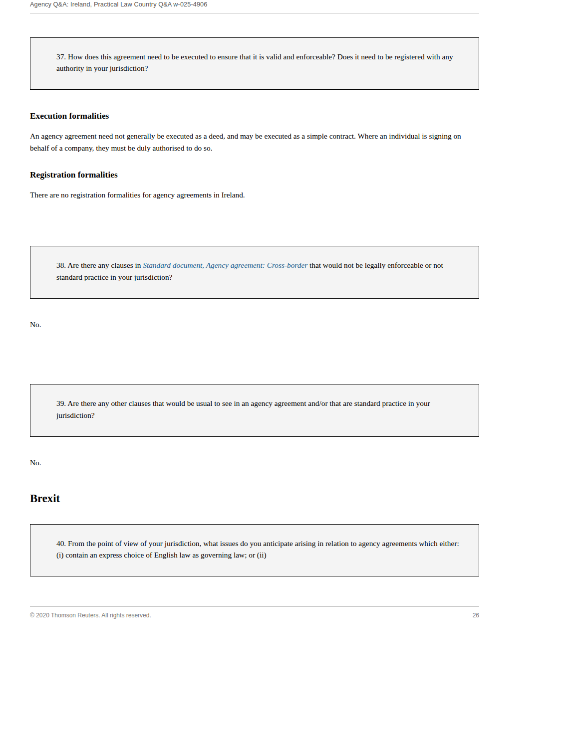Agency Q&A: Ireland, Practical Law Country Q&A w-025-4906
37. How does this agreement need to be executed to ensure that it is valid and enforceable? Does it need to be registered with any authority in your jurisdiction?
Execution formalities
An agency agreement need not generally be executed as a deed, and may be executed as a simple contract. Where an individual is signing on behalf of a company, they must be duly authorised to do so.
Registration formalities
There are no registration formalities for agency agreements in Ireland.
38. Are there any clauses in Standard document, Agency agreement: Cross-border that would not be legally enforceable or not standard practice in your jurisdiction?
No.
39. Are there any other clauses that would be usual to see in an agency agreement and/or that are standard practice in your jurisdiction?
No.
Brexit
40. From the point of view of your jurisdiction, what issues do you anticipate arising in relation to agency agreements which either: (i) contain an express choice of English law as governing law; or (ii)
© 2020 Thomson Reuters. All rights reserved. 26